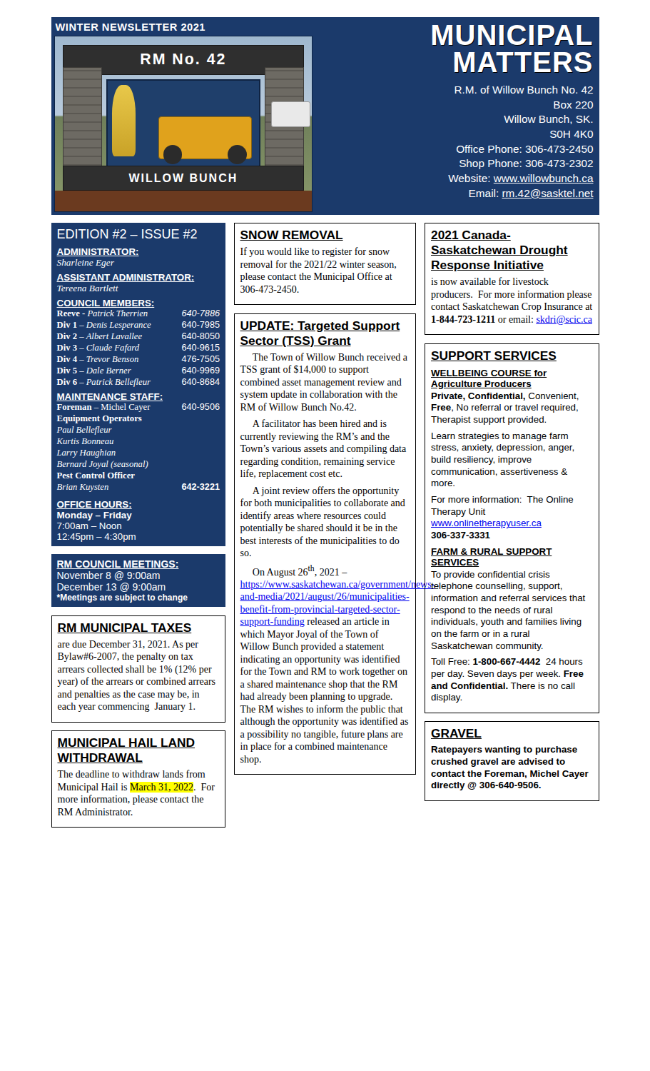WINTER NEWSLETTER 2021
RM No. 42
Est. 1912
WILLOW BUNCH
MUNICIPAL
MATTERS
R.M. of Willow Bunch No. 42
Box 220
Willow Bunch, SK.
S0H 4K0
Office Phone: 306-473-2450
Shop Phone: 306-473-2302
Website: www.willowbunch.ca
Email: rm.42@sasktel.net
EDITION #2 – ISSUE #2
ADMINISTRATOR:
Sharleine Eger
ASSISTANT ADMINISTRATOR:
Tereena Bartlett
COUNCIL MEMBERS:
| Reeve - Patrick Therrien | 640-7886 |
| Div 1 – Denis Lesperance | 640-7985 |
| Div 2 – Albert Lavallee | 640-8050 |
| Div 3 – Claude Fafard | 640-9615 |
| Div 4 – Trevor Benson | 476-7505 |
| Div 5 – Dale Berner | 640-9969 |
| Div 6 – Patrick Bellefleur | 640-8684 |
MAINTENANCE STAFF:
| Foreman – Michel Cayer | 640-9506 |
| Equipment Operators |
| Paul Bellefleur |
| Kurtis Bonneau |
| Larry Haughian |
| Bernard Joyal (seasonal) |
| Pest Control Officer |
| Brian Kuysten | 642-3221 |
OFFICE HOURS:
Monday – Friday
7:00am – Noon
12:45pm – 4:30pm
RM COUNCIL MEETINGS:
November 8 @ 9:00am
December 13 @ 9:00am
*Meetings are subject to change
RM MUNICIPAL TAXES
are due December 31, 2021. As per Bylaw#6-2007, the penalty on tax arrears collected shall be 1% (12% per year) of the arrears or combined arrears and penalties as the case may be, in each year commencing January 1.
MUNICIPAL HAIL LAND WITHDRAWAL
The deadline to withdraw lands from Municipal Hail is March 31, 2022. For more information, please contact the RM Administrator.
SNOW REMOVAL
If you would like to register for snow removal for the 2021/22 winter season, please contact the Municipal Office at 306-473-2450.
UPDATE: Targeted Support Sector (TSS) Grant
The Town of Willow Bunch received a TSS grant of $14,000 to support combined asset management review and system update in collaboration with the RM of Willow Bunch No.42.
A facilitator has been hired and is currently reviewing the RM’s and the Town’s various assets and compiling data regarding condition, remaining service life, replacement cost etc.
A joint review offers the opportunity for both municipalities to collaborate and identify areas where resources could potentially be shared should it be in the best interests of the municipalities to do so.
On August 26th, 2021 – https://www.saskatchewan.ca/government/news-and-media/2021/august/26/municipalities-benefit-from-provincial-targeted-sector-support-funding released an article in which Mayor Joyal of the Town of Willow Bunch provided a statement indicating an opportunity was identified for the Town and RM to work together on a shared maintenance shop that the RM had already been planning to upgrade. The RM wishes to inform the public that although the opportunity was identified as a possibility no tangible, future plans are in place for a combined maintenance shop.
2021 Canada-Saskatchewan Drought Response Initiative
is now available for livestock producers. For more information please contact Saskatchewan Crop Insurance at 1-844-723-1211 or email: skdri@scic.ca
SUPPORT SERVICES
WELLBEING COURSE for Agriculture Producers
Private, Confidential, Convenient, Free, No referral or travel required, Therapist support provided.
Learn strategies to manage farm stress, anxiety, depression, anger, build resiliency, improve communication, assertiveness & more.
For more information: The Online Therapy Unit www.onlinetherapyuser.ca
306-337-3331
FARM & RURAL SUPPORT SERVICES
To provide confidential crisis telephone counselling, support, information and referral services that respond to the needs of rural individuals, youth and families living on the farm or in a rural Saskatchewan community.
Toll Free: 1-800-667-4442 24 hours per day. Seven days per week. Free and Confidential. There is no call display.
GRAVEL
Ratepayers wanting to purchase crushed gravel are advised to contact the Foreman, Michel Cayer directly @ 306-640-9506.